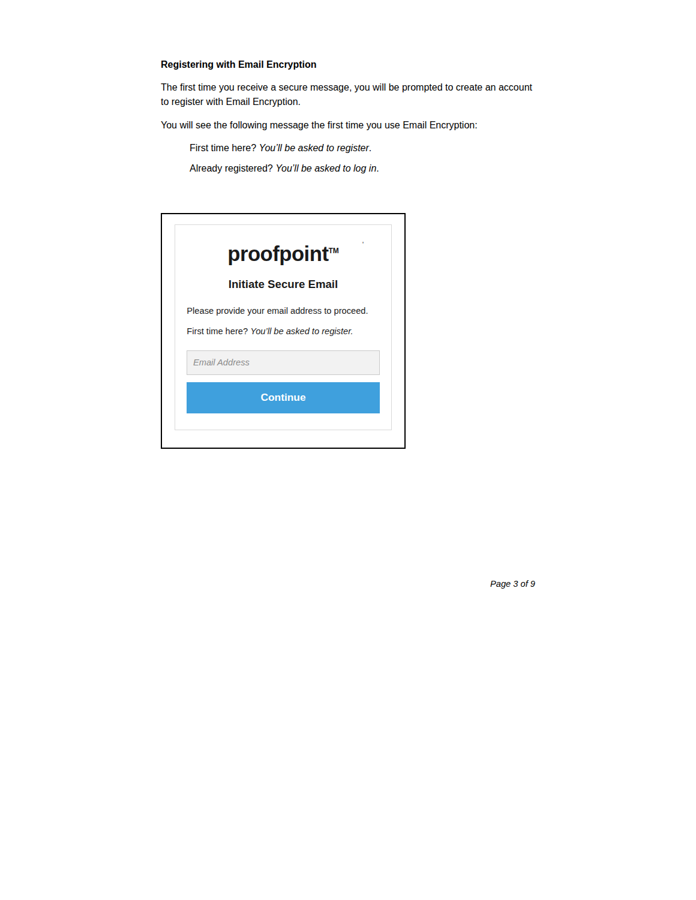Registering with Email Encryption
The first time you receive a secure message, you will be prompted to create an account to register with Email Encryption.
You will see the following message the first time you use Email Encryption:
First time here? You’ll be asked to register.
Already registered? You’ll be asked to log in.
proofpointTM'
Initiate Secure Email
Please provide your email address to proceed.
First time here? You’ll be asked to register.
Email Address
Continue
Page 3 of 9